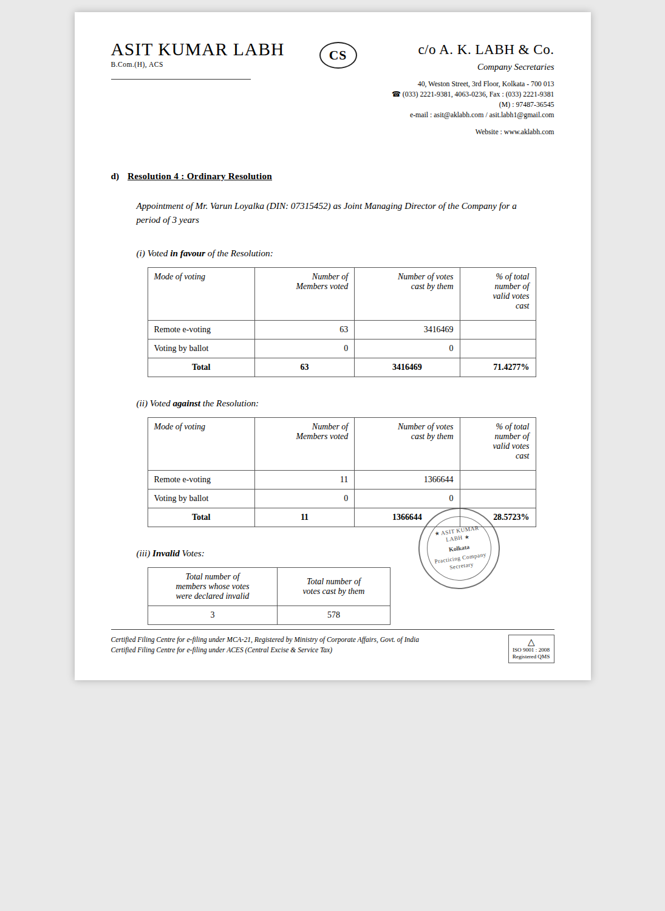ASIT KUMAR LABH
B.Com.(H), ACS
CS
c/o A. K. LABH & Co. Company Secretaries 40, Weston Street, 3rd Floor, Kolkata - 700 013
☎ (033) 2221-9381, 4063-0236, Fax : (033) 2221-9381
(M) : 97487-36545
e-mail : asit@aklabh.com / asit.labh1@gmail.com Website : www.aklabh.com
d) Resolution 4 : Ordinary Resolution
Appointment of Mr. Varun Loyalka (DIN: 07315452) as Joint Managing Director of the Company for a period of 3 years
(i) Voted in favour of the Resolution:
| Mode of voting | Number of Members voted | Number of votes cast by them | % of total number of valid votes cast |
| --- | --- | --- | --- |
| Remote e-voting | 63 | 3416469 | |
| Voting by ballot | 0 | 0 | |
| Total | 63 | 3416469 | 71.4277% |
(ii) Voted against the Resolution:
| Mode of voting | Number of Members voted | Number of votes cast by them | % of total number of valid votes cast |
| --- | --- | --- | --- |
| Remote e-voting | 11 | 1366644 | |
| Voting by ballot | 0 | 0 | |
| Total | 11 | 1366644 | 28.5723% |
(iii) Invalid Votes:
| Total number of members whose votes were declared invalid | Total number of votes cast by them |
| --- | --- |
| 3 | 578 |
★ ASIT KUMAR LABH ★ Kolkata Practicing Company Secretary
Certified Filing Centre for e-filing under MCA-21, Registered by Ministry of Corporate Affairs, Govt. of India
Certified Filing Centre for e-filing under ACES (Central Excise & Service Tax)
△ ISO 9001 : 2008
Registered QMS